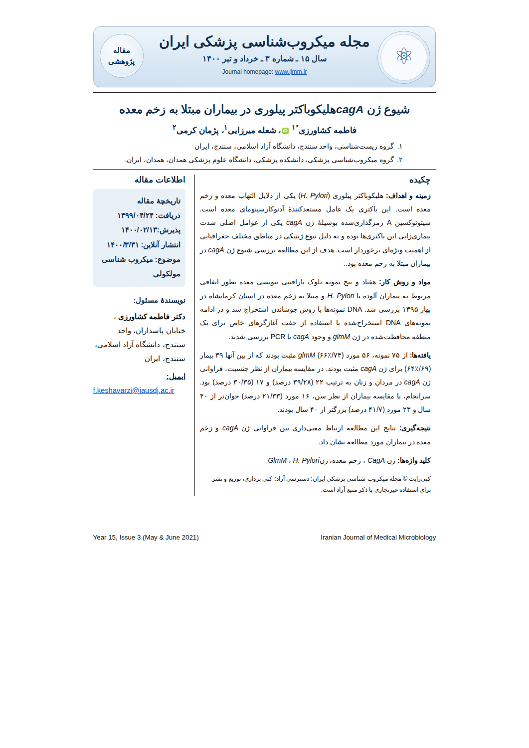⚛
مقاله
پژوهشی
مجله میکروب‌شناسی پزشکی ایران
سال ۱۵ ـ شماره ۳ ـ خرداد و تیر ۱۴۰۰
Journal homepage: www.ijmm.ir
شیوع ژن cagAهلیکوباکتر پیلوری در بیماران مبتلا به زخم معده
فاطمه کشاورزی*۱ iD، شعله میرزایی۱، پژمان کرمی۲
۱. گروه زیست‌شناسی، واحد سنندج، دانشگاه آزاد اسلامی، سنندج، ایران
۲. گروه میکروب‌شناسی پزشکی، دانشکده پزشکی، دانشگاه علوم پزشکی همدان، همدان، ایران.
چکیده
زمینه و اهداف: هلیکوباکتر پیلوری (H. Pylori) یکی از دلایل التهاب معده و زخم معده است. این باکتری یک عامل مستعدکنندهٔ آدنوکارسینومای معده است. سیتوتوکسین A رمزگذاری‌شده بوسیلهٔ ژن cagA یکی از عوامل اصلی شدت بیماری‌زایی این باکتری‌ها بوده و به دلیل تنوع ژنتیکی در مناطق مختلف جغرافیایی از اهمیت ویژه‌ای برخوردار است. هدف از این مطالعه بررسی شیوع ژن cagA در بیماران مبتلا به زخم معده بود..
مواد و روش کار: هفتاد و پنج نمونه بلوک پارافینی بیوپسی معده بطور اتفاقی مربوط به بیماران آلوده با H. Pylori و مبتلا به زخم معده در استان کرمانشاه در بهار ۱۳۹۵ بررسی شد. DNA نمونه‌ها با روش جوشاندن استخراج شد و در ادامه نمونه‌های DNA استخراج‌شده با استفاده از جفت آغازگرهای خاص برای یک منطقه محافظت‌شده در ژن glmM و وجود cagA با PCR بررسی شدند.
یافته‌ها: از ۷۵ نمونه، ۵۶ مورد (۷۴/٪۶۶) glmM مثبت بودند که از بین آنها ۳۹ بیمار (۶۹/٪۶۴) برای ژن cagA مثبت بودند. در مقایسه بیماران از نظر جنسیت، فراوانی ژن cagA در مردان و زنان به ترتیب ۲۲ (۳۹/۲۸ درصد) و ۱۷ (۳۰/۳۵ درصد) بود. سرانجام، با مقایسه بیماران از نظر سن، ۱۶ مورد (۲۱/۳۳ درصد) جوان‌تر از ۴۰ سال و ۲۳ مورد (۴۱/۷ درصد) بزرگتر از ۴۰ سال بودند.
نتیجه‌گیری: نتایج این مطالعه ارتباط معنی‌داری بین فراوانی ژن cagA و زخم معده در بیماران مورد مطالعه نشان داد.
کلید واژه‌ها: ژن CagA ، زخم معده، ژنGlmM ، H. Pylori
کپی‌رایت © مجله میکروب شناسی پزشکی ایران: دسترسی آزاد؛ کپی برداری، توزیع و نشر برای استفاده غیرتجاری با ذکر منبع آزاد است.
اطلاعات مقاله
تاریخچهٔ مقاله
دریافت: ۱۳۹۹/۰۴/۲۴
پذیرش: ۱۴۰۰/۰۲/۱۳
انتشار آنلاین: ۱۴۰۰/۳/۳۱
موضوع: میکروب شناسی مولکولی
نویسندهٔ مسئول:
دکتر فاطمه کشاورزی ، خیابان پاسداران، واحد سنندج، دانشگاه آزاد اسلامی، سنندج، ایران
ایمیل:
f.keshavarzi@iausdj.ac.ir
Year 15, Issue 3 (May & June 2021)
Iranian Journal of Medical Microbiology